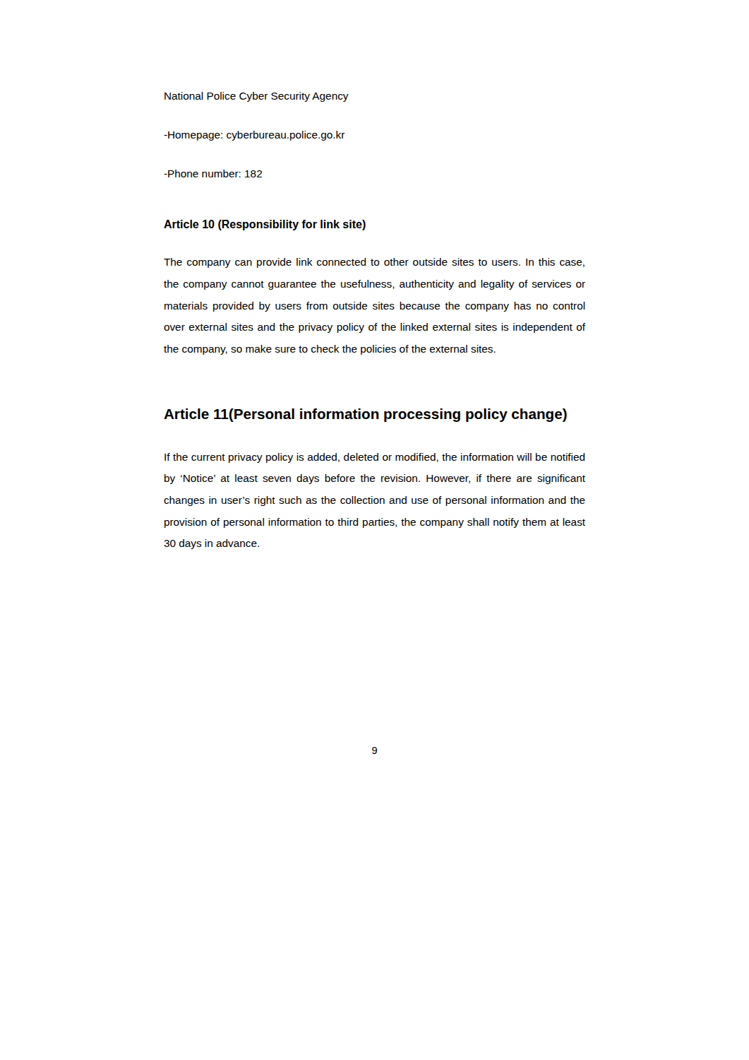National Police Cyber Security Agency
-Homepage: cyberbureau.police.go.kr
-Phone number: 182
Article 10 (Responsibility for link site)
The company can provide link connected to other outside sites to users. In this case, the company cannot guarantee the usefulness, authenticity and legality of services or materials provided by users from outside sites because the company has no control over external sites and the privacy policy of the linked external sites is independent of the company, so make sure to check the policies of the external sites.
Article 11(Personal information processing policy change)
If the current privacy policy is added, deleted or modified, the information will be notified by ‘Notice’ at least seven days before the revision. However, if there are significant changes in user’s right such as the collection and use of personal information and the provision of personal information to third parties, the company shall notify them at least 30 days in advance.
9